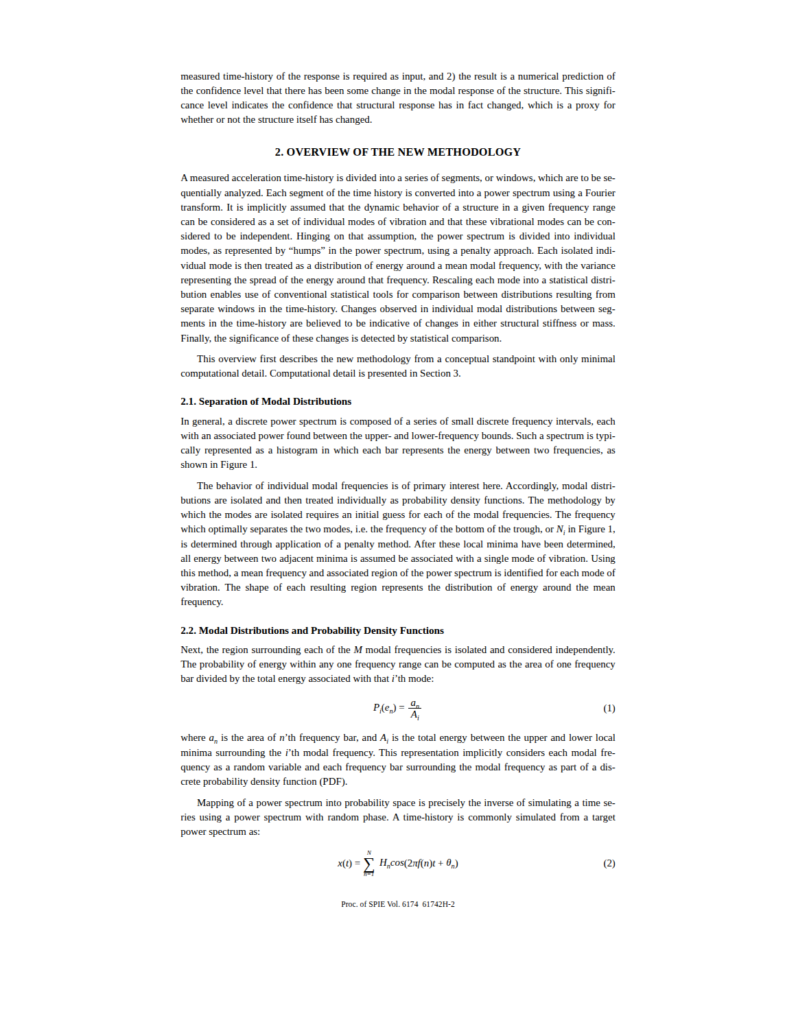measured time-history of the response is required as input, and 2) the result is a numerical prediction of the confidence level that there has been some change in the modal response of the structure. This significance level indicates the confidence that structural response has in fact changed, which is a proxy for whether or not the structure itself has changed.
2. OVERVIEW OF THE NEW METHODOLOGY
A measured acceleration time-history is divided into a series of segments, or windows, which are to be sequentially analyzed. Each segment of the time history is converted into a power spectrum using a Fourier transform. It is implicitly assumed that the dynamic behavior of a structure in a given frequency range can be considered as a set of individual modes of vibration and that these vibrational modes can be considered to be independent. Hinging on that assumption, the power spectrum is divided into individual modes, as represented by “humps” in the power spectrum, using a penalty approach. Each isolated individual mode is then treated as a distribution of energy around a mean modal frequency, with the variance representing the spread of the energy around that frequency. Rescaling each mode into a statistical distribution enables use of conventional statistical tools for comparison between distributions resulting from separate windows in the time-history. Changes observed in individual modal distributions between segments in the time-history are believed to be indicative of changes in either structural stiffness or mass. Finally, the significance of these changes is detected by statistical comparison.
This overview first describes the new methodology from a conceptual standpoint with only minimal computational detail. Computational detail is presented in Section 3.
2.1. Separation of Modal Distributions
In general, a discrete power spectrum is composed of a series of small discrete frequency intervals, each with an associated power found between the upper- and lower-frequency bounds. Such a spectrum is typically represented as a histogram in which each bar represents the energy between two frequencies, as shown in Figure 1.
The behavior of individual modal frequencies is of primary interest here. Accordingly, modal distributions are isolated and then treated individually as probability density functions. The methodology by which the modes are isolated requires an initial guess for each of the modal frequencies. The frequency which optimally separates the two modes, i.e. the frequency of the bottom of the trough, or Ni in Figure 1, is determined through application of a penalty method. After these local minima have been determined, all energy between two adjacent minima is assumed be associated with a single mode of vibration. Using this method, a mean frequency and associated region of the power spectrum is identified for each mode of vibration. The shape of each resulting region represents the distribution of energy around the mean frequency.
2.2. Modal Distributions and Probability Density Functions
Next, the region surrounding each of the M modal frequencies is isolated and considered independently. The probability of energy within any one frequency range can be computed as the area of one frequency bar divided by the total energy associated with that i’th mode:
Pi(en) = an Ai (1)
where an is the area of n’th frequency bar, and Ai is the total energy between the upper and lower local minima surrounding the i’th modal frequency. This representation implicitly considers each modal frequency as a random variable and each frequency bar surrounding the modal frequency as part of a discrete probability density function (PDF).
Mapping of a power spectrum into probability space is precisely the inverse of simulating a time series using a power spectrum with random phase. A time-history is commonly simulated from a target power spectrum as:
x(t) = N∑n=1 Hncos(2πf(n)t + θn) (2)
Proc. of SPIE Vol. 6174 61742H-2